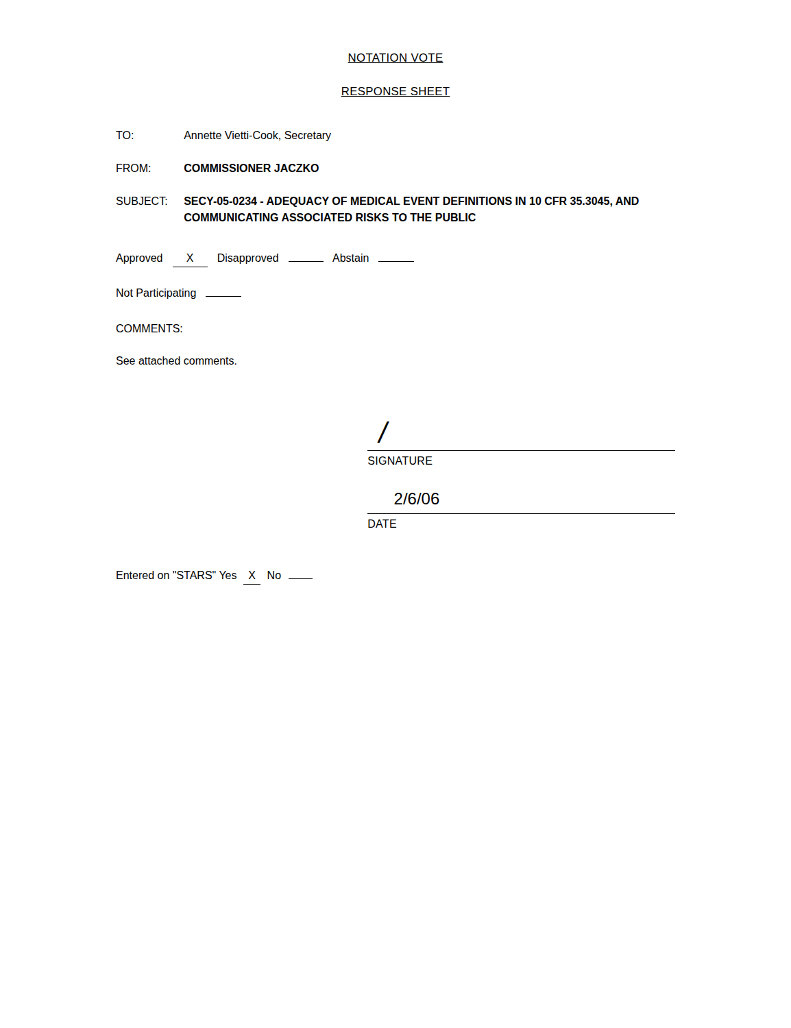NOTATION VOTE
RESPONSE SHEET
| TO: | Annette Vietti-Cook, Secretary |
| FROM: | COMMISSIONER JACZKO |
| SUBJECT: | SECY-05-0234 - ADEQUACY OF MEDICAL EVENT DEFINITIONS IN 10 CFR 35.3045, AND COMMUNICATING ASSOCIATED RISKS TO THE PUBLIC |
Approved X Disapproved Abstain
Not Participating
COMMENTS:
See attached comments.
/
SIGNATURE
2/6/06
DATE
Entered on "STARS" Yes X No